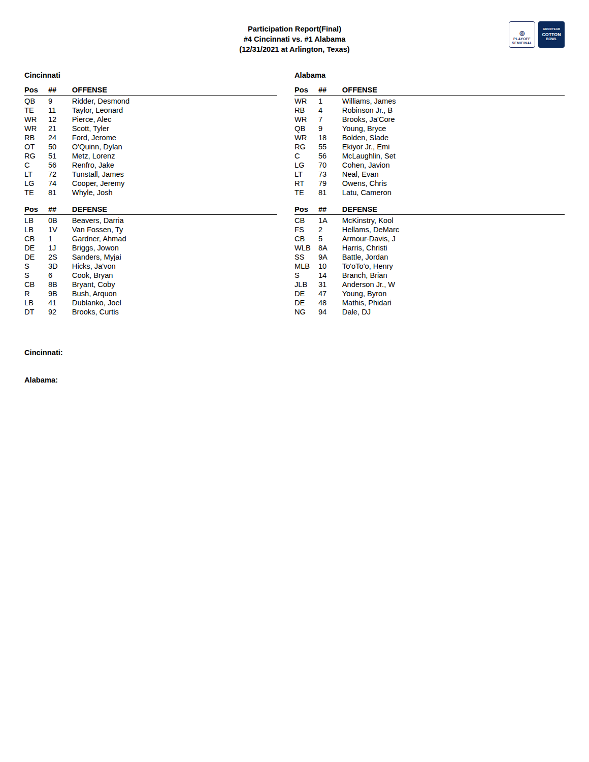◎PLAYOFF
SEMIFINAL
GOODYEAR COTTON BOWL
Participation Report(Final)
#4 Cincinnati vs. #1 Alabama
(12/31/2021 at Arlington, Texas)
Cincinnati
| Pos | ## | OFFENSE |
| --- | --- | --- |
| QB | 9 | Ridder, Desmond |
| TE | 11 | Taylor, Leonard |
| WR | 12 | Pierce, Alec |
| WR | 21 | Scott, Tyler |
| RB | 24 | Ford, Jerome |
| OT | 50 | O'Quinn, Dylan |
| RG | 51 | Metz, Lorenz |
| C | 56 | Renfro, Jake |
| LT | 72 | Tunstall, James |
| LG | 74 | Cooper, Jeremy |
| TE | 81 | Whyle, Josh |
| Pos | ## | DEFENSE |
| --- | --- | --- |
| LB | 0B | Beavers, Darria |
| LB | 1V | Van Fossen, Ty |
| CB | 1 | Gardner, Ahmad |
| DE | 1J | Briggs, Jowon |
| DE | 2S | Sanders, Myjai |
| S | 3D | Hicks, Ja'von |
| S | 6 | Cook, Bryan |
| CB | 8B | Bryant, Coby |
| R | 9B | Bush, Arquon |
| LB | 41 | Dublanko, Joel |
| DT | 92 | Brooks, Curtis |
Alabama
| Pos | ## | OFFENSE |
| --- | --- | --- |
| WR | 1 | Williams, James |
| RB | 4 | Robinson Jr., B |
| WR | 7 | Brooks, Ja'Core |
| QB | 9 | Young, Bryce |
| WR | 18 | Bolden, Slade |
| RG | 55 | Ekiyor Jr., Emi |
| C | 56 | McLaughlin, Set |
| LG | 70 | Cohen, Javion |
| LT | 73 | Neal, Evan |
| RT | 79 | Owens, Chris |
| TE | 81 | Latu, Cameron |
| Pos | ## | DEFENSE |
| --- | --- | --- |
| CB | 1A | McKinstry, Kool |
| FS | 2 | Hellams, DeMarc |
| CB | 5 | Armour-Davis, J |
| WLB | 8A | Harris, Christi |
| SS | 9A | Battle, Jordan |
| MLB | 10 | To'oTo'o, Henry |
| S | 14 | Branch, Brian |
| JLB | 31 | Anderson Jr., W |
| DE | 47 | Young, Byron |
| DE | 48 | Mathis, Phidari |
| NG | 94 | Dale, DJ |
Cincinnati:
Alabama: